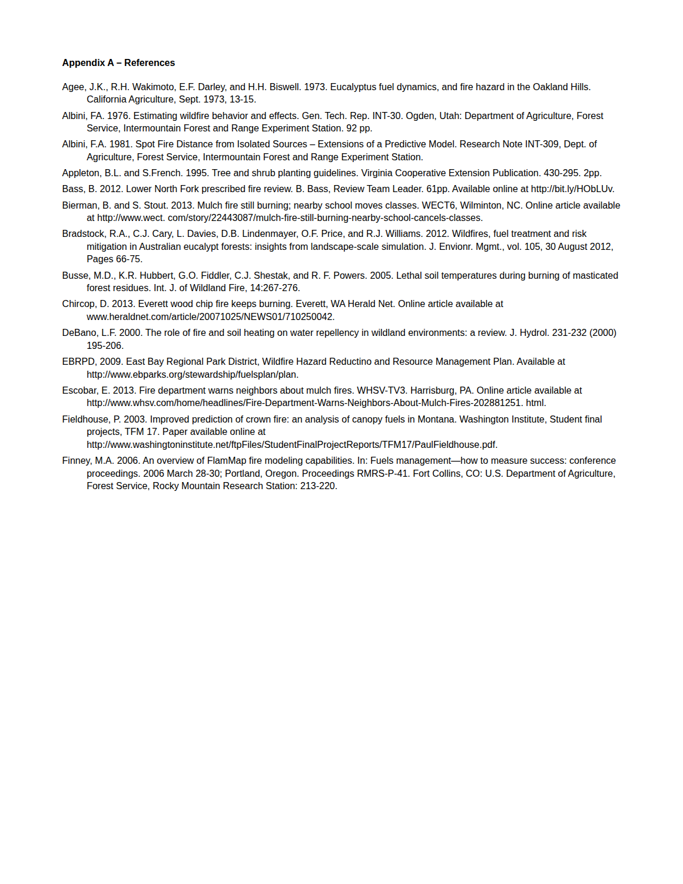Appendix A – References
Agee, J.K., R.H. Wakimoto, E.F. Darley, and H.H. Biswell. 1973. Eucalyptus fuel dynamics, and fire hazard in the Oakland Hills. California Agriculture, Sept. 1973, 13-15.
Albini, FA. 1976. Estimating wildfire behavior and effects. Gen. Tech. Rep. INT-30. Ogden, Utah: Department of Agriculture, Forest Service, Intermountain Forest and Range Experiment Station. 92 pp.
Albini, F.A. 1981. Spot Fire Distance from Isolated Sources – Extensions of a Predictive Model. Research Note INT-309, Dept. of Agriculture, Forest Service, Intermountain Forest and Range Experiment Station.
Appleton, B.L. and S.French. 1995. Tree and shrub planting guidelines. Virginia Cooperative Extension Publication. 430-295. 2pp.
Bass, B. 2012. Lower North Fork prescribed fire review. B. Bass, Review Team Leader. 61pp. Available online at http://bit.ly/HObLUv.
Bierman, B. and S. Stout. 2013. Mulch fire still burning; nearby school moves classes. WECT6, Wilminton, NC. Online article available at http://www.wect. com/story/22443087/mulch-fire-still-burning-nearby-school-cancels-classes.
Bradstock, R.A., C.J. Cary, L. Davies, D.B. Lindenmayer, O.F. Price, and R.J. Williams. 2012. Wildfires, fuel treatment and risk mitigation in Australian eucalypt forests: insights from landscape-scale simulation. J. Envionr. Mgmt., vol. 105, 30 August 2012, Pages 66-75.
Busse, M.D., K.R. Hubbert, G.O. Fiddler, C.J. Shestak, and R. F. Powers. 2005. Lethal soil temperatures during burning of masticated forest residues. Int. J. of Wildland Fire, 14:267-276.
Chircop, D. 2013. Everett wood chip fire keeps burning. Everett, WA Herald Net. Online article available at www.heraldnet.com/article/20071025/NEWS01/710250042.
DeBano, L.F. 2000. The role of fire and soil heating on water repellency in wildland environments: a review. J. Hydrol. 231-232 (2000) 195-206.
EBRPD, 2009. East Bay Regional Park District, Wildfire Hazard Reductino and Resource Management Plan. Available at http://www.ebparks.org/stewardship/fuelsplan/plan.
Escobar, E. 2013. Fire department warns neighbors about mulch fires. WHSV-TV3. Harrisburg, PA. Online article available at http://www.whsv.com/home/headlines/Fire-Department-Warns-Neighbors-About-Mulch-Fires-202881251. html.
Fieldhouse, P. 2003. Improved prediction of crown fire: an analysis of canopy fuels in Montana. Washington Institute, Student final projects, TFM 17. Paper available online at http://www.washingtoninstitute.net/ftpFiles/StudentFinalProjectReports/TFM17/PaulFieldhouse.pdf.
Finney, M.A. 2006. An overview of FlamMap fire modeling capabilities. In: Fuels management—how to measure success: conference proceedings. 2006 March 28-30; Portland, Oregon. Proceedings RMRS-P-41. Fort Collins, CO: U.S. Department of Agriculture, Forest Service, Rocky Mountain Research Station: 213-220.